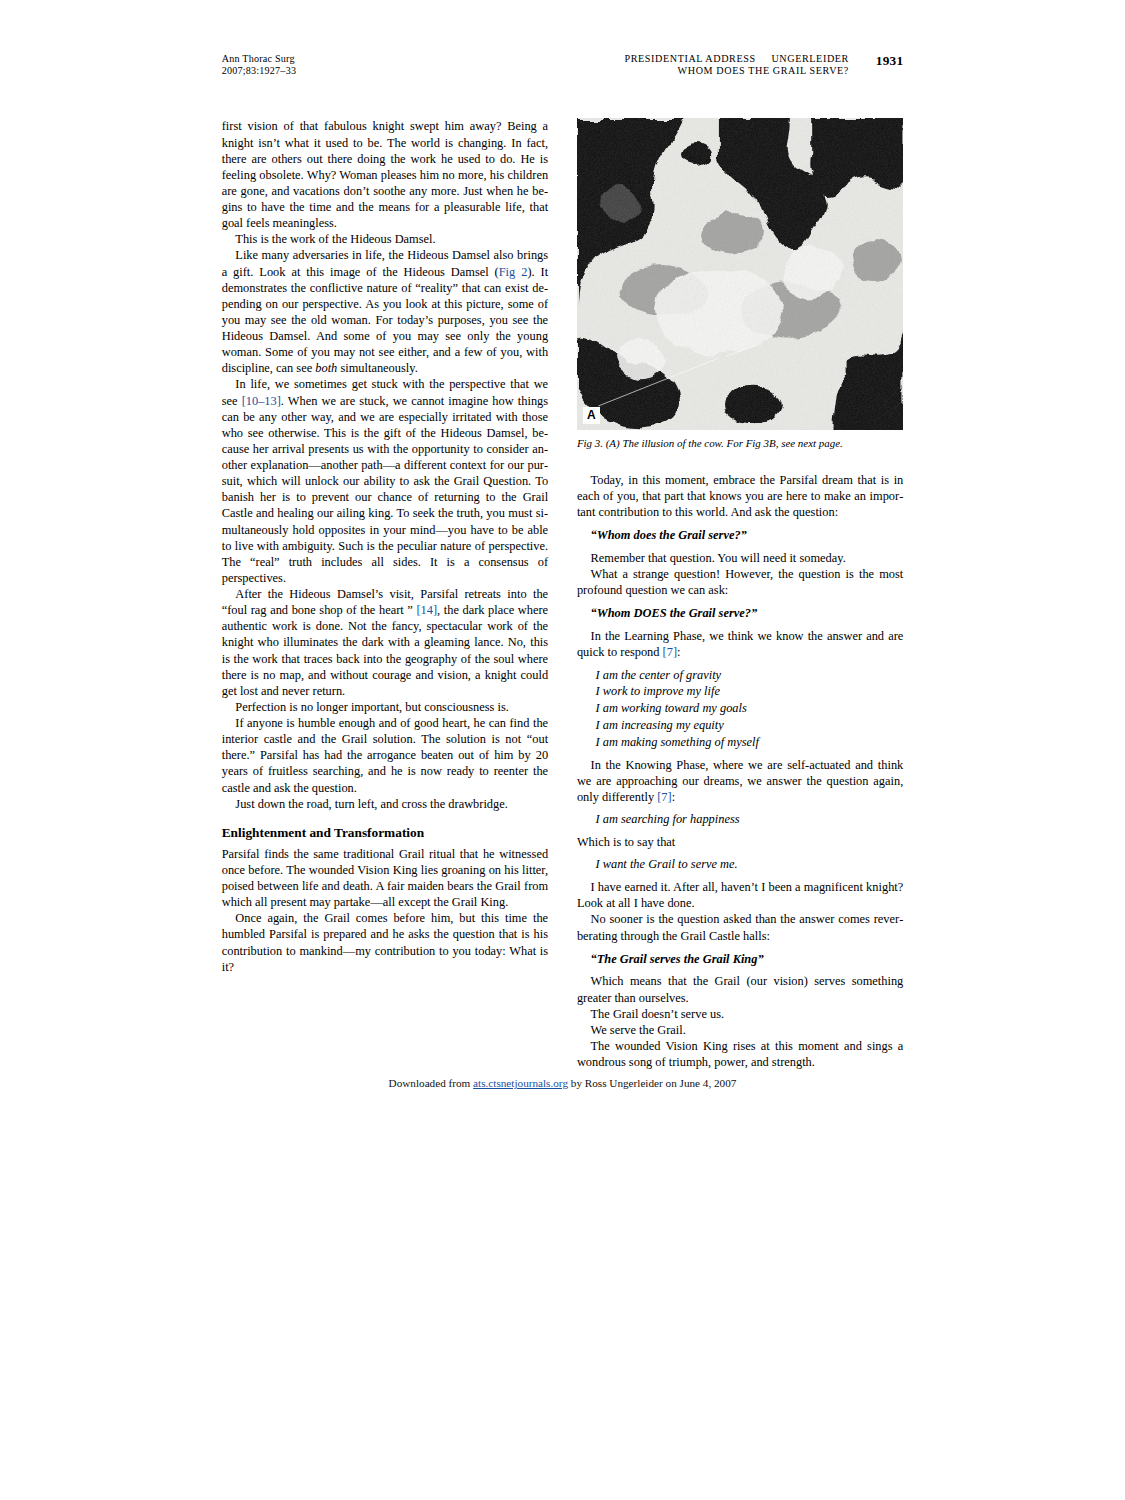Ann Thorac Surg
2007;83:1927–33
PRESIDENTIAL ADDRESS UNGERLEIDER
WHOM DOES THE GRAIL SERVE?
1931
first vision of that fabulous knight swept him away? Being a knight isn’t what it used to be. The world is changing. In fact, there are others out there doing the work he used to do. He is feeling obsolete. Why? Woman pleases him no more, his children are gone, and vacations don’t soothe any more. Just when he begins to have the time and the means for a pleasurable life, that goal feels meaningless.
This is the work of the Hideous Damsel.
Like many adversaries in life, the Hideous Damsel also brings a gift. Look at this image of the Hideous Damsel (Fig 2). It demonstrates the conflictive nature of “reality” that can exist depending on our perspective. As you look at this picture, some of you may see the old woman. For today’s purposes, you see the Hideous Damsel. And some of you may see only the young woman. Some of you may not see either, and a few of you, with discipline, can see both simultaneously.
In life, we sometimes get stuck with the perspective that we see [10–13]. When we are stuck, we cannot imagine how things can be any other way, and we are especially irritated with those who see otherwise. This is the gift of the Hideous Damsel, because her arrival presents us with the opportunity to consider another explanation—another path—a different context for our pursuit, which will unlock our ability to ask the Grail Question. To banish her is to prevent our chance of returning to the Grail Castle and healing our ailing king. To seek the truth, you must simultaneously hold opposites in your mind—you have to be able to live with ambiguity. Such is the peculiar nature of perspective. The “real” truth includes all sides. It is a consensus of perspectives.
After the Hideous Damsel’s visit, Parsifal retreats into the “foul rag and bone shop of the heart ” [14], the dark place where authentic work is done. Not the fancy, spectacular work of the knight who illuminates the dark with a gleaming lance. No, this is the work that traces back into the geography of the soul where there is no map, and without courage and vision, a knight could get lost and never return.
Perfection is no longer important, but consciousness is.
If anyone is humble enough and of good heart, he can find the interior castle and the Grail solution. The solution is not “out there.” Parsifal has had the arrogance beaten out of him by 20 years of fruitless searching, and he is now ready to reenter the castle and ask the question.
Just down the road, turn left, and cross the drawbridge.
Enlightenment and Transformation
Parsifal finds the same traditional Grail ritual that he witnessed once before. The wounded Vision King lies groaning on his litter, poised between life and death. A fair maiden bears the Grail from which all present may partake—all except the Grail King.
Once again, the Grail comes before him, but this time the humbled Parsifal is prepared and he asks the question that is his contribution to mankind—my contribution to you today: What is it?
A
Fig 3. (A) The illusion of the cow. For Fig 3B, see next page.
Today, in this moment, embrace the Parsifal dream that is in each of you, that part that knows you are here to make an important contribution to this world. And ask the question:
“Whom does the Grail serve?”
Remember that question. You will need it someday.
What a strange question! However, the question is the most profound question we can ask:
“Whom DOES the Grail serve?”
In the Learning Phase, we think we know the answer and are quick to respond [7]:
I am the center of gravity
I work to improve my life
I am working toward my goals
I am increasing my equity
I am making something of myself
In the Knowing Phase, where we are self-actuated and think we are approaching our dreams, we answer the question again, only differently [7]:
I am searching for happiness
Which is to say that
I want the Grail to serve me.
I have earned it. After all, haven’t I been a magnificent knight? Look at all I have done.
No sooner is the question asked than the answer comes reverberating through the Grail Castle halls:
“The Grail serves the Grail King”
Which means that the Grail (our vision) serves something greater than ourselves.
The Grail doesn’t serve us.
We serve the Grail.
The wounded Vision King rises at this moment and sings a wondrous song of triumph, power, and strength.
Downloaded from ats.ctsnetjournals.org by Ross Ungerleider on June 4, 2007